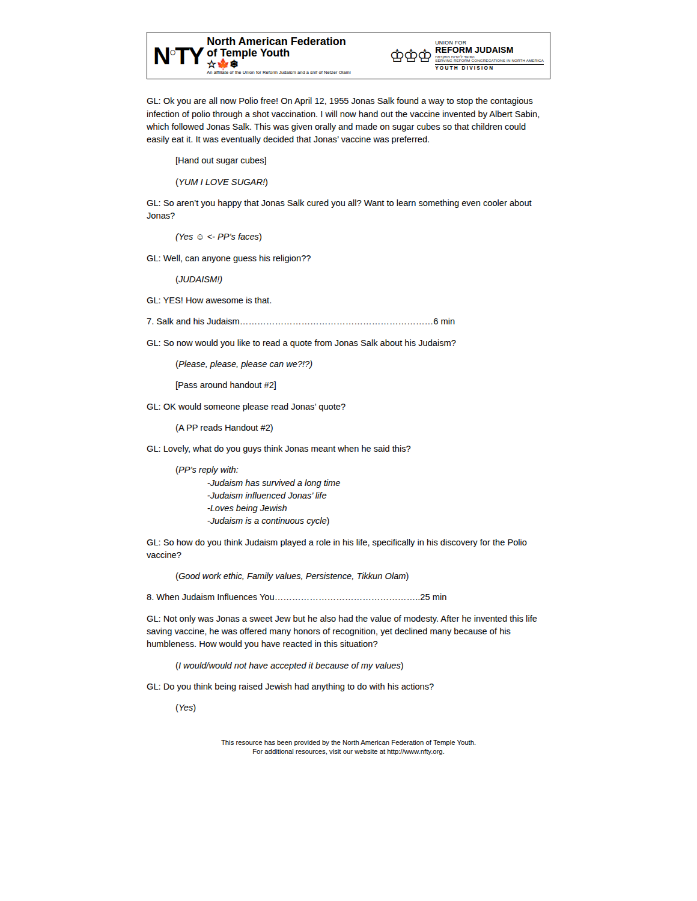N○TY
North American Federation of Temple Youth ☆🍁❄ An affiliate of the Union for Reform Judaism and a snif of Netzer Olami
♔♔♔
UNION FOR REFORM JUDAISM האיגוד ליהדות מתקדמת SERVING REFORM CONGREGATIONS IN NORTH AMERICA YOUTH DIVISION
GL: Ok you are all now Polio free! On April 12, 1955 Jonas Salk found a way to stop the contagious infection of polio through a shot vaccination. I will now hand out the vaccine invented by Albert Sabin, which followed Jonas Salk. This was given orally and made on sugar cubes so that children could easily eat it. It was eventually decided that Jonas’ vaccine was preferred.
[Hand out sugar cubes]
(YUM I LOVE SUGAR!)
GL: So aren’t you happy that Jonas Salk cured you all? Want to learn something even cooler about Jonas?
(Yes ☺ <- PP’s faces)
GL: Well, can anyone guess his religion??
(JUDAISM!)
GL: YES! How awesome is that.
7. Salk and his Judaism…………………………………………………………6 min
GL: So now would you like to read a quote from Jonas Salk about his Judaism?
(Please, please, please can we?!?)
[Pass around handout #2]
GL: OK would someone please read Jonas’ quote?
(A PP reads Handout #2)
GL: Lovely, what do you guys think Jonas meant when he said this?
(PP’s reply with:
-Judaism has survived a long time
-Judaism influenced Jonas’ life
-Loves being Jewish
-Judaism is a continuous cycle)
GL: So how do you think Judaism played a role in his life, specifically in his discovery for the Polio vaccine?
(Good work ethic, Family values, Persistence, Tikkun Olam)
8. When Judaism Influences You…………………………………………..25 min
GL: Not only was Jonas a sweet Jew but he also had the value of modesty. After he invented this life saving vaccine, he was offered many honors of recognition, yet declined many because of his humbleness. How would you have reacted in this situation?
(I would/would not have accepted it because of my values)
GL: Do you think being raised Jewish had anything to do with his actions?
(Yes)
This resource has been provided by the North American Federation of Temple Youth.
For additional resources, visit our website at http://www.nfty.org.